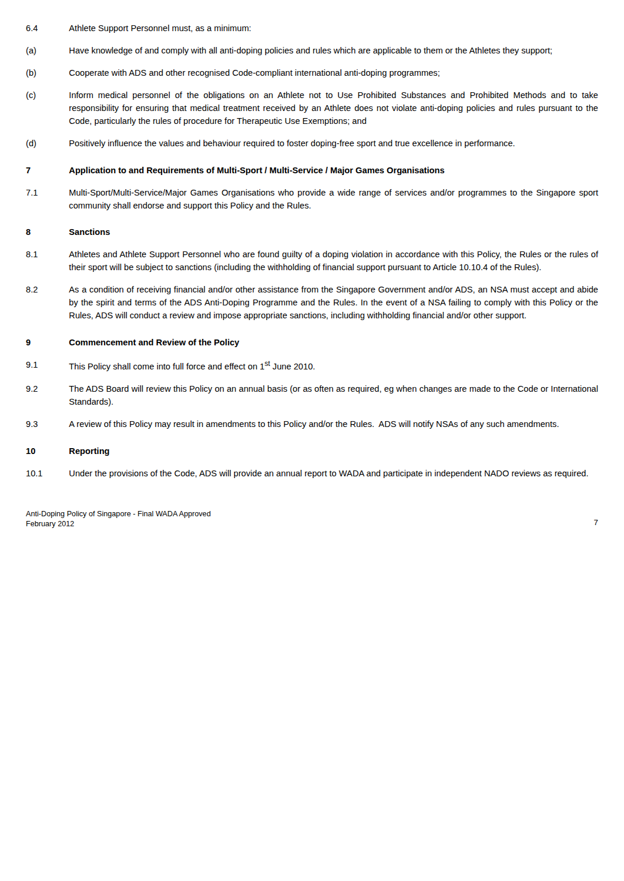6.4
Athlete Support Personnel must, as a minimum:
(a)
Have knowledge of and comply with all anti-doping policies and rules which are applicable to them or the Athletes they support;
(b)
Cooperate with ADS and other recognised Code-compliant international anti-doping programmes;
(c)
Inform medical personnel of the obligations on an Athlete not to Use Prohibited Substances and Prohibited Methods and to take responsibility for ensuring that medical treatment received by an Athlete does not violate anti-doping policies and rules pursuant to the Code, particularly the rules of procedure for Therapeutic Use Exemptions; and
(d)
Positively influence the values and behaviour required to foster doping-free sport and true excellence in performance.
7 Application to and Requirements of Multi-Sport / Multi-Service / Major Games Organisations
7.1
Multi-Sport/Multi-Service/Major Games Organisations who provide a wide range of services and/or programmes to the Singapore sport community shall endorse and support this Policy and the Rules.
8 Sanctions
8.1
Athletes and Athlete Support Personnel who are found guilty of a doping violation in accordance with this Policy, the Rules or the rules of their sport will be subject to sanctions (including the withholding of financial support pursuant to Article 10.10.4 of the Rules).
8.2
As a condition of receiving financial and/or other assistance from the Singapore Government and/or ADS, an NSA must accept and abide by the spirit and terms of the ADS Anti-Doping Programme and the Rules. In the event of a NSA failing to comply with this Policy or the Rules, ADS will conduct a review and impose appropriate sanctions, including withholding financial and/or other support.
9 Commencement and Review of the Policy
9.1
This Policy shall come into full force and effect on 1st June 2010.
9.2
The ADS Board will review this Policy on an annual basis (or as often as required, eg when changes are made to the Code or International Standards).
9.3
A review of this Policy may result in amendments to this Policy and/or the Rules. ADS will notify NSAs of any such amendments.
10 Reporting
10.1
Under the provisions of the Code, ADS will provide an annual report to WADA and participate in independent NADO reviews as required.
Anti-Doping Policy of Singapore - Final WADA Approved
February 2012
7